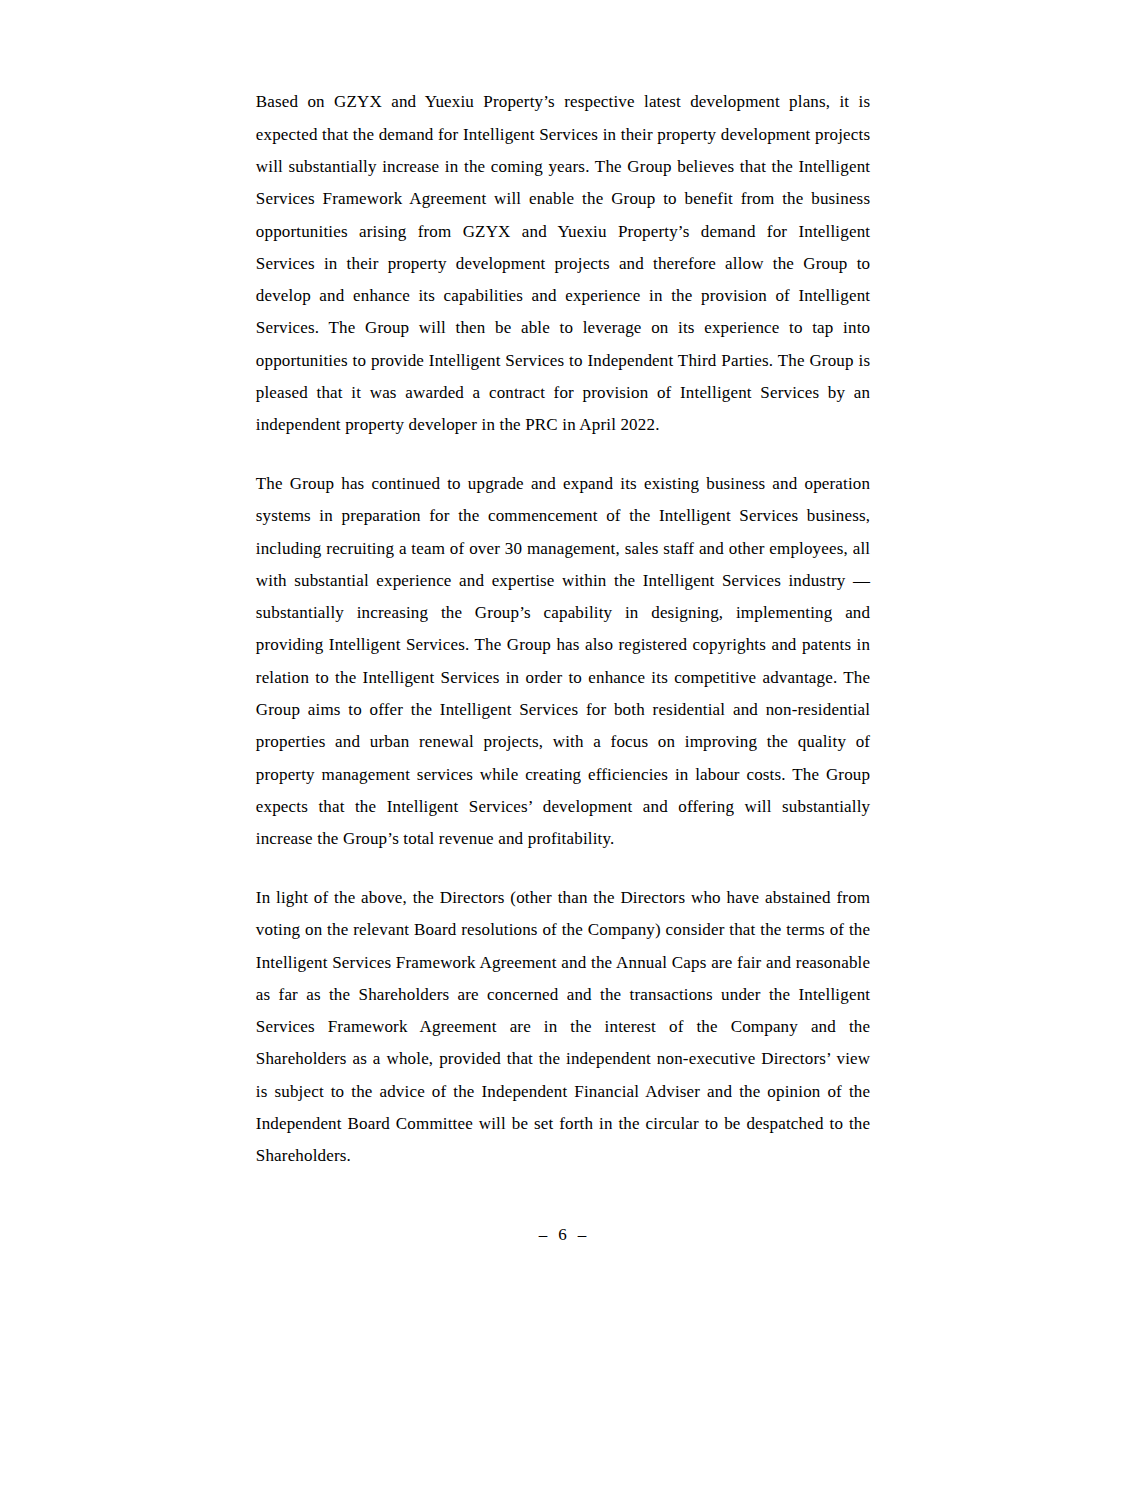Based on GZYX and Yuexiu Property’s respective latest development plans, it is expected that the demand for Intelligent Services in their property development projects will substantially increase in the coming years. The Group believes that the Intelligent Services Framework Agreement will enable the Group to benefit from the business opportunities arising from GZYX and Yuexiu Property’s demand for Intelligent Services in their property development projects and therefore allow the Group to develop and enhance its capabilities and experience in the provision of Intelligent Services. The Group will then be able to leverage on its experience to tap into opportunities to provide Intelligent Services to Independent Third Parties. The Group is pleased that it was awarded a contract for provision of Intelligent Services by an independent property developer in the PRC in April 2022.
The Group has continued to upgrade and expand its existing business and operation systems in preparation for the commencement of the Intelligent Services business, including recruiting a team of over 30 management, sales staff and other employees, all with substantial experience and expertise within the Intelligent Services industry — substantially increasing the Group’s capability in designing, implementing and providing Intelligent Services. The Group has also registered copyrights and patents in relation to the Intelligent Services in order to enhance its competitive advantage. The Group aims to offer the Intelligent Services for both residential and non-residential properties and urban renewal projects, with a focus on improving the quality of property management services while creating efficiencies in labour costs. The Group expects that the Intelligent Services’ development and offering will substantially increase the Group’s total revenue and profitability.
In light of the above, the Directors (other than the Directors who have abstained from voting on the relevant Board resolutions of the Company) consider that the terms of the Intelligent Services Framework Agreement and the Annual Caps are fair and reasonable as far as the Shareholders are concerned and the transactions under the Intelligent Services Framework Agreement are in the interest of the Company and the Shareholders as a whole, provided that the independent non-executive Directors’ view is subject to the advice of the Independent Financial Adviser and the opinion of the Independent Board Committee will be set forth in the circular to be despatched to the Shareholders.
– 6 –